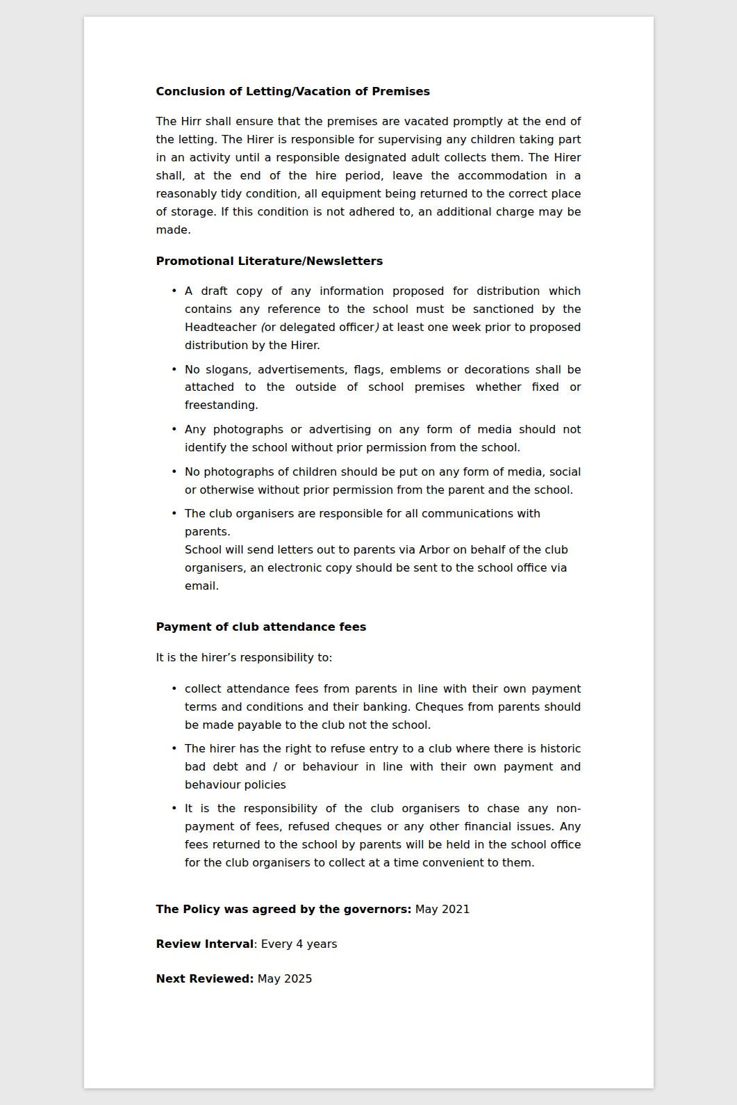Conclusion of Letting/Vacation of Premises
The Hirr shall ensure that the premises are vacated promptly at the end of the letting. The Hirer is responsible for supervising any children taking part in an activity until a responsible designated adult collects them. The Hirer shall, at the end of the hire period, leave the accommodation in a reasonably tidy condition, all equipment being returned to the correct place of storage. If this condition is not adhered to, an additional charge may be made.
Promotional Literature/Newsletters
A draft copy of any information proposed for distribution which contains any reference to the school must be sanctioned by the Headteacher (or delegated officer) at least one week prior to proposed distribution by the Hirer.
No slogans, advertisements, flags, emblems or decorations shall be attached to the outside of school premises whether fixed or freestanding.
Any photographs or advertising on any form of media should not identify the school without prior permission from the school.
No photographs of children should be put on any form of media, social or otherwise without prior permission from the parent and the school.
The club organisers are responsible for all communications with parents.School will send letters out to parents via Arbor on behalf of the club organisers, an electronic copy should be sent to the school office via email.
Payment of club attendance fees
It is the hirer’s responsibility to:
collect attendance fees from parents in line with their own payment terms and conditions and their banking. Cheques from parents should be made payable to the club not the school.
The hirer has the right to refuse entry to a club where there is historic bad debt and / or behaviour in line with their own payment and behaviour policies
It is the responsibility of the club organisers to chase any non-payment of fees, refused cheques or any other financial issues. Any fees returned to the school by parents will be held in the school office for the club organisers to collect at a time convenient to them.
The Policy was agreed by the governors: May 2021
Review Interval: Every 4 years
Next Reviewed: May 2025